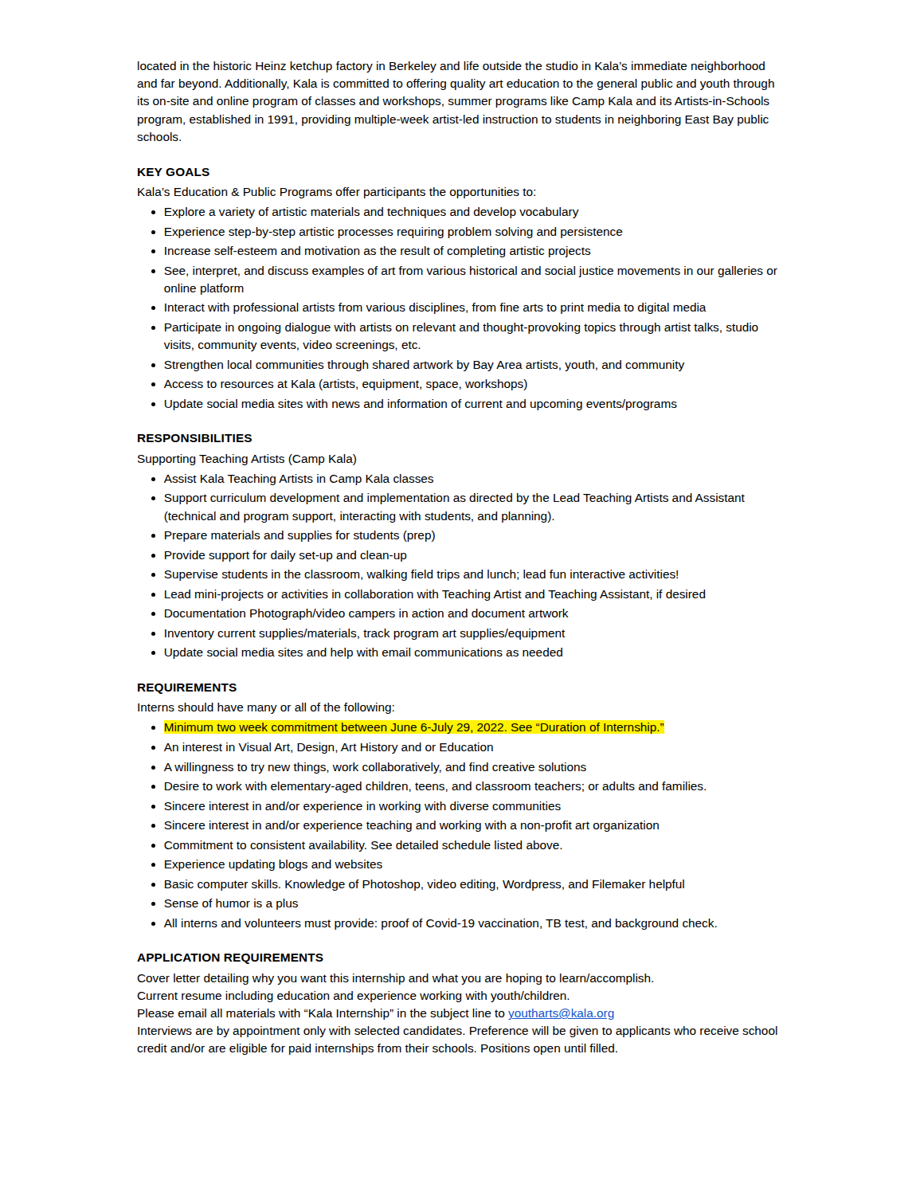located in the historic Heinz ketchup factory in Berkeley and life outside the studio in Kala’s immediate neighborhood and far beyond. Additionally, Kala is committed to offering quality art education to the general public and youth through its on-site and online program of classes and workshops, summer programs like Camp Kala and its Artists-in-Schools program, established in 1991, providing multiple-week artist-led instruction to students in neighboring East Bay public schools.
KEY GOALS
Kala’s Education & Public Programs offer participants the opportunities to:
Explore a variety of artistic materials and techniques and develop vocabulary
Experience step-by-step artistic processes requiring problem solving and persistence
Increase self-esteem and motivation as the result of completing artistic projects
See, interpret, and discuss examples of art from various historical and social justice movements in our galleries or online platform
Interact with professional artists from various disciplines, from fine arts to print media to digital media
Participate in ongoing dialogue with artists on relevant and thought-provoking topics through artist talks, studio visits, community events, video screenings, etc.
Strengthen local communities through shared artwork by Bay Area artists, youth, and community
Access to resources at Kala (artists, equipment, space, workshops)
Update social media sites with news and information of current and upcoming events/programs
RESPONSIBILITIES
Supporting Teaching Artists (Camp Kala)
Assist Kala Teaching Artists in Camp Kala classes
Support curriculum development and implementation as directed by the Lead Teaching Artists and Assistant (technical and program support, interacting with students, and planning).
Prepare materials and supplies for students (prep)
Provide support for daily set-up and clean-up
Supervise students in the classroom, walking field trips and lunch; lead fun interactive activities!
Lead mini-projects or activities in collaboration with Teaching Artist and Teaching Assistant, if desired
Documentation Photograph/video campers in action and document artwork
Inventory current supplies/materials, track program art supplies/equipment
Update social media sites and help with email communications as needed
REQUIREMENTS
Interns should have many or all of the following:
Minimum two week commitment between June 6-July 29, 2022. See “Duration of Internship.”
An interest in Visual Art, Design, Art History and or Education
A willingness to try new things, work collaboratively, and find creative solutions
Desire to work with elementary-aged children, teens, and classroom teachers; or adults and families.
Sincere interest in and/or experience in working with diverse communities
Sincere interest in and/or experience teaching and working with a non-profit art organization
Commitment to consistent availability. See detailed schedule listed above.
Experience updating blogs and websites
Basic computer skills. Knowledge of Photoshop, video editing, Wordpress, and Filemaker helpful
Sense of humor is a plus
All interns and volunteers must provide: proof of Covid-19 vaccination, TB test, and background check.
APPLICATION REQUIREMENTS
Cover letter detailing why you want this internship and what you are hoping to learn/accomplish.
Current resume including education and experience working with youth/children.
Please email all materials with “Kala Internship” in the subject line to youtharts@kala.org
Interviews are by appointment only with selected candidates. Preference will be given to applicants who receive school credit and/or are eligible for paid internships from their schools. Positions open until filled.